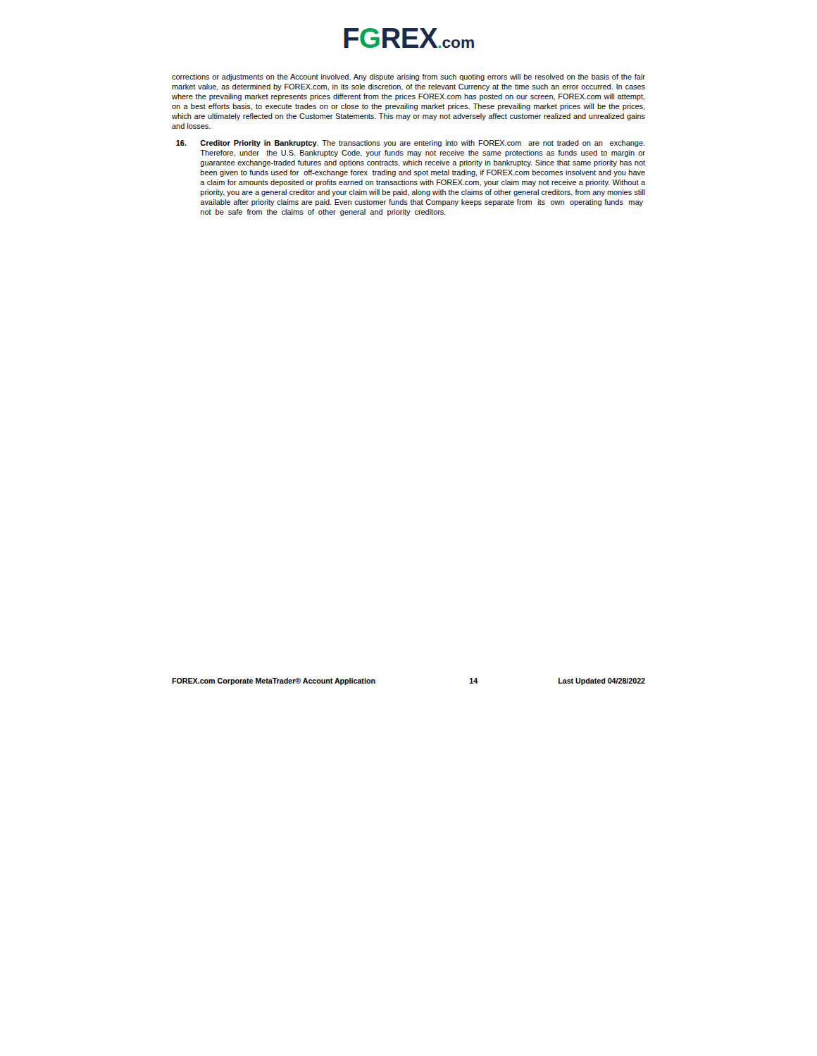FGREX. com
corrections or adjustments on the Account involved. Any dispute arising from such quoting errors will be resolved on the basis of the fair market value, as determined by FOREX.com, in its sole discretion, of the relevant Currency at the time such an error occurred. In cases where the prevailing market represents prices different from the prices FOREX.com has posted on our screen, FOREX.com will attempt, on a best efforts basis, to execute trades on or close to the prevailing market prices. These prevailing market prices will be the prices, which are ultimately reflected on the Customer Statements. This may or may not adversely affect customer realized and unrealized gains and losses.
16. Creditor Priority in Bankruptcy. The transactions you are entering into with FOREX.com are not traded on an exchange. Therefore, under the U.S. Bankruptcy Code, your funds may not receive the same protections as funds used to margin or guarantee exchange-traded futures and options contracts, which receive a priority in bankruptcy. Since that same priority has not been given to funds used for off-exchange forex trading and spot metal trading, if FOREX.com becomes insolvent and you have a claim for amounts deposited or profits earned on transactions with FOREX.com, your claim may not receive a priority. Without a priority, you are a general creditor and your claim will be paid, along with the claims of other general creditors, from any monies still available after priority claims are paid. Even customer funds that Company keeps separate from its own operating funds may not be safe from the claims of other general and priority creditors.
FOREX.com Corporate MetaTrader® Account Application
14
Last Updated 04/28/2022